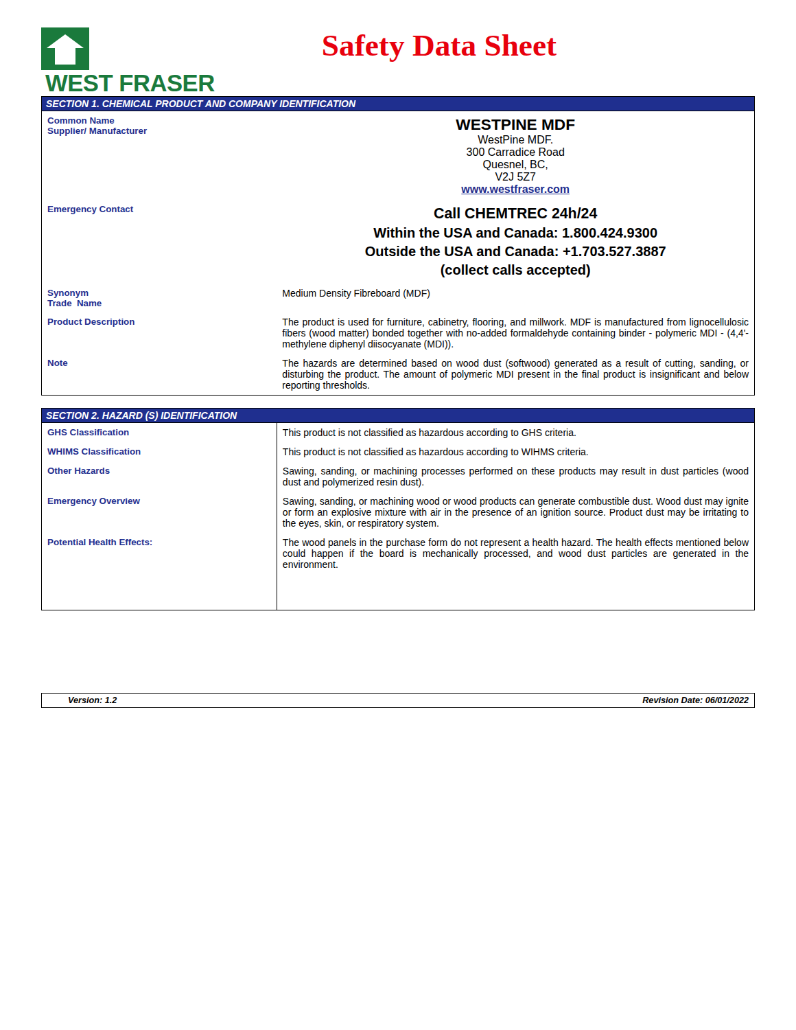WEST FRASER
Safety Data Sheet
SECTION 1. CHEMICAL PRODUCT AND COMPANY IDENTIFICATION
| Common Name Supplier/ Manufacturer | WESTPINE MDF WestPine MDF. 300 Carradice Road Quesnel, BC, V2J 5Z7 www.westfraser.com |
| Emergency Contact | Call CHEMTREC 24h/24 Within the USA and Canada: 1.800.424.9300 Outside the USA and Canada: +1.703.527.3887 (collect calls accepted) |
| Synonym Trade Name | Medium Density Fibreboard (MDF) |
| Product Description | The product is used for furniture, cabinetry, flooring, and millwork. MDF is manufactured from lignocellulosic fibers (wood matter) bonded together with no-added formaldehyde containing binder - polymeric MDI - (4,4'-methylene diphenyl diisocyanate (MDI)). |
| Note | The hazards are determined based on wood dust (softwood) generated as a result of cutting, sanding, or disturbing the product. The amount of polymeric MDI present in the final product is insignificant and below reporting thresholds. |
SECTION 2. HAZARD (S) IDENTIFICATION
| GHS Classification | This product is not classified as hazardous according to GHS criteria. |
| WHIMS Classification | This product is not classified as hazardous according to WIHMS criteria. |
| Other Hazards | Sawing, sanding, or machining processes performed on these products may result in dust particles (wood dust and polymerized resin dust). |
| Emergency Overview | Sawing, sanding, or machining wood or wood products can generate combustible dust. Wood dust may ignite or form an explosive mixture with air in the presence of an ignition source. Product dust may be irritating to the eyes, skin, or respiratory system. |
| Potential Health Effects: | The wood panels in the purchase form do not represent a health hazard. The health effects mentioned below could happen if the board is mechanically processed, and wood dust particles are generated in the environment. |
Version: 1.2 Revision Date: 06/01/2022